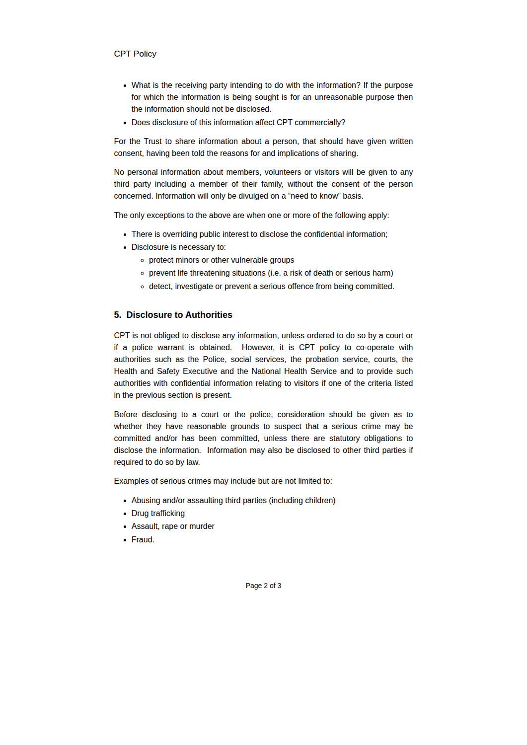CPT Policy
What is the receiving party intending to do with the information? If the purpose for which the information is being sought is for an unreasonable purpose then the information should not be disclosed.
Does disclosure of this information affect CPT commercially?
For the Trust to share information about a person, that should have given written consent, having been told the reasons for and implications of sharing.
No personal information about members, volunteers or visitors will be given to any third party including a member of their family, without the consent of the person concerned. Information will only be divulged on a “need to know” basis.
The only exceptions to the above are when one or more of the following apply:
There is overriding public interest to disclose the confidential information;
Disclosure is necessary to:
protect minors or other vulnerable groups
prevent life threatening situations (i.e. a risk of death or serious harm)
detect, investigate or prevent a serious offence from being committed.
5. Disclosure to Authorities
CPT is not obliged to disclose any information, unless ordered to do so by a court or if a police warrant is obtained. However, it is CPT policy to co-operate with authorities such as the Police, social services, the probation service, courts, the Health and Safety Executive and the National Health Service and to provide such authorities with confidential information relating to visitors if one of the criteria listed in the previous section is present.
Before disclosing to a court or the police, consideration should be given as to whether they have reasonable grounds to suspect that a serious crime may be committed and/or has been committed, unless there are statutory obligations to disclose the information. Information may also be disclosed to other third parties if required to do so by law.
Examples of serious crimes may include but are not limited to:
Abusing and/or assaulting third parties (including children)
Drug trafficking
Assault, rape or murder
Fraud.
Page 2 of 3